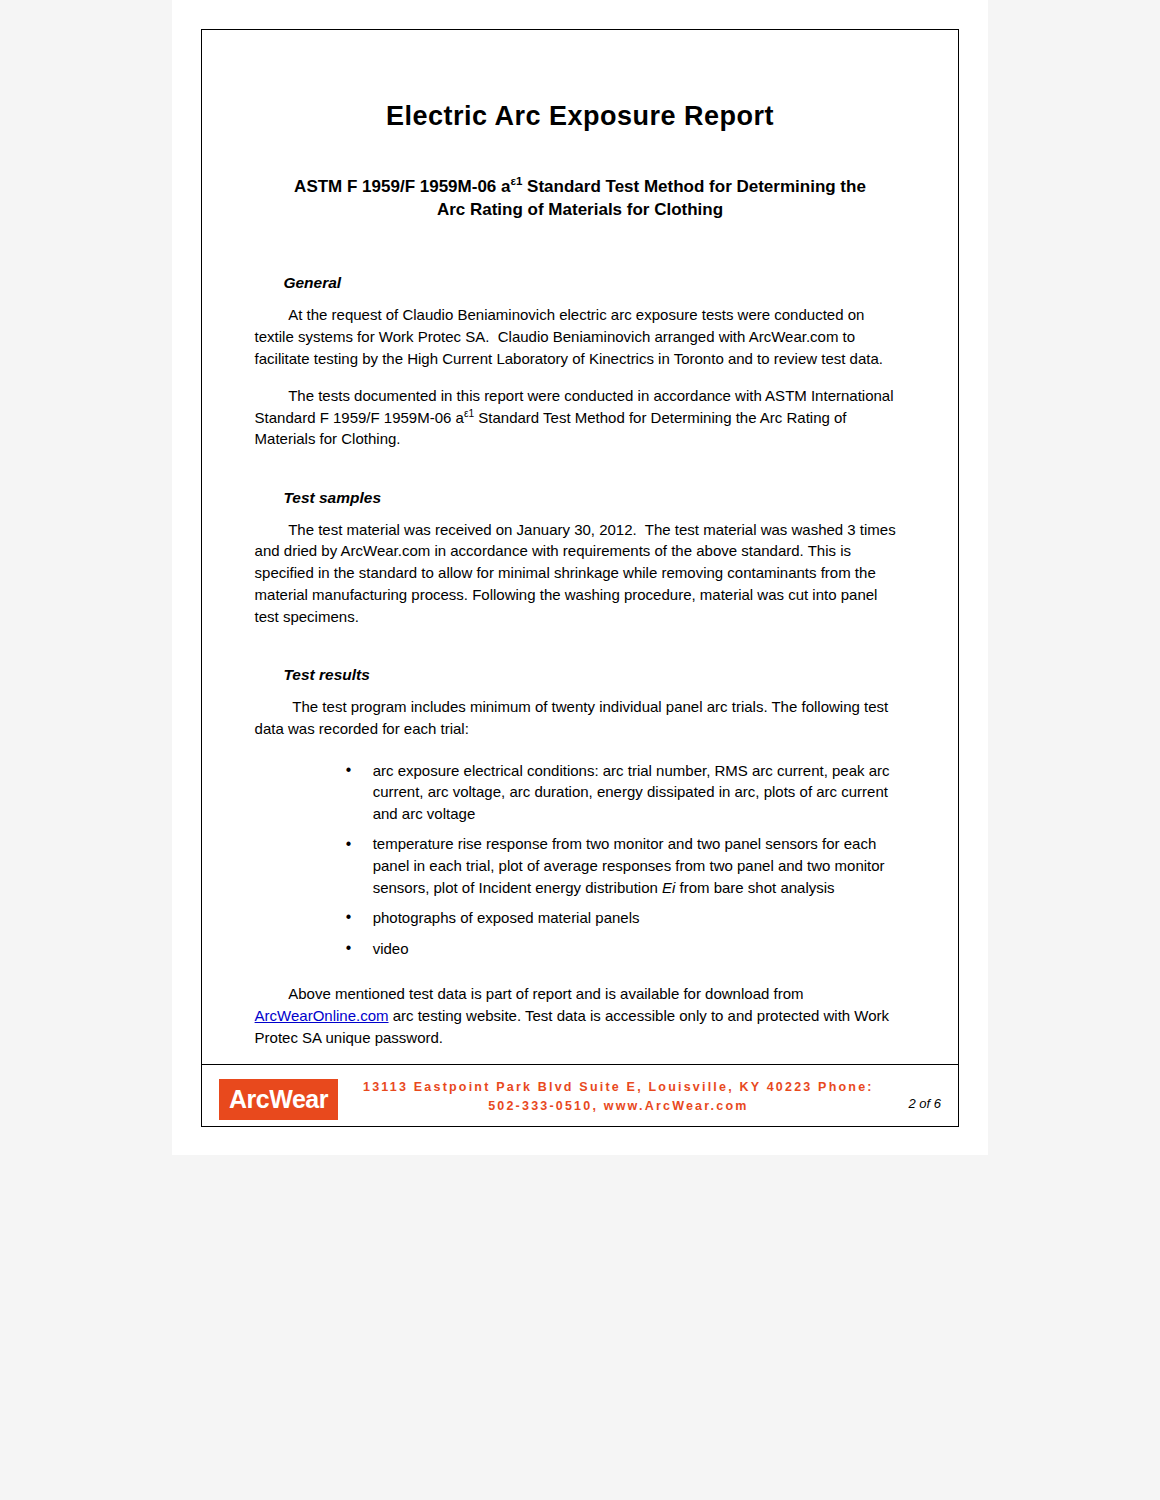Electric Arc Exposure Report
ASTM F 1959/F 1959M-06 aε1 Standard Test Method for Determining the Arc Rating of Materials for Clothing
General
At the request of Claudio Beniaminovich electric arc exposure tests were conducted on textile systems for Work Protec SA. Claudio Beniaminovich arranged with ArcWear.com to facilitate testing by the High Current Laboratory of Kinectrics in Toronto and to review test data.
The tests documented in this report were conducted in accordance with ASTM International Standard F 1959/F 1959M-06 aε1 Standard Test Method for Determining the Arc Rating of Materials for Clothing.
Test samples
The test material was received on January 30, 2012. The test material was washed 3 times and dried by ArcWear.com in accordance with requirements of the above standard. This is specified in the standard to allow for minimal shrinkage while removing contaminants from the material manufacturing process. Following the washing procedure, material was cut into panel test specimens.
Test results
The test program includes minimum of twenty individual panel arc trials. The following test data was recorded for each trial:
arc exposure electrical conditions: arc trial number, RMS arc current, peak arc current, arc voltage, arc duration, energy dissipated in arc, plots of arc current and arc voltage
temperature rise response from two monitor and two panel sensors for each panel in each trial, plot of average responses from two panel and two monitor sensors, plot of Incident energy distribution Ei from bare shot analysis
photographs of exposed material panels
video
Above mentioned test data is part of report and is available for download from ArcWearOnline.com arc testing website. Test data is accessible only to and protected with Work Protec SA unique password.
Arc Wear
13113 Eastpoint Park Blvd Suite E, Louisville, KY 40223 Phone: 502-333-0510, www.ArcWear.com
2 of 6